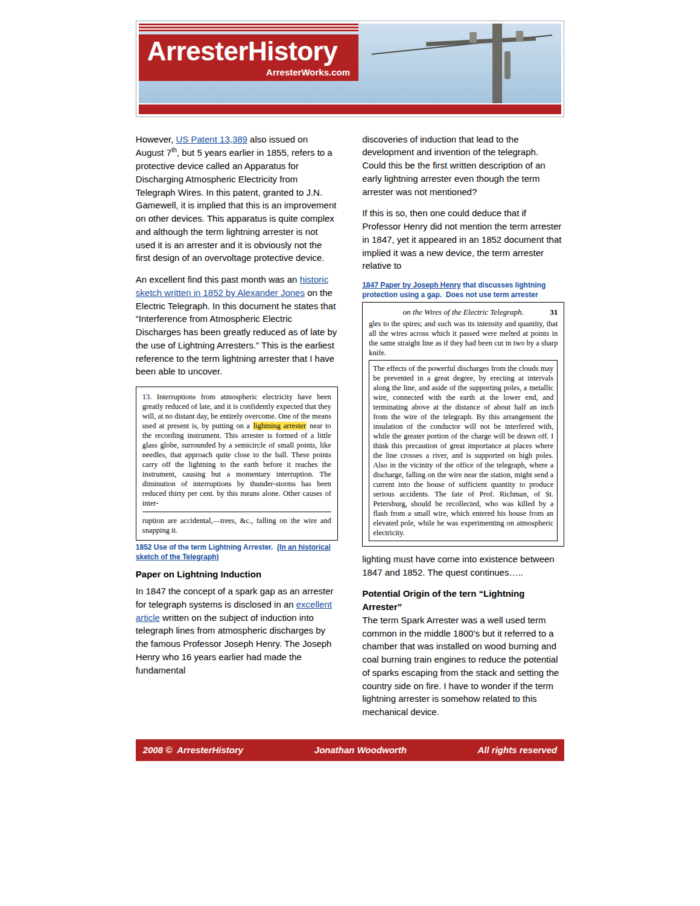ArresterHistory
ArresterWorks.com
However, US Patent 13,389 also issued on August 7th, but 5 years earlier in 1855, refers to a protective device called an Apparatus for Discharging Atmospheric Electricity from Telegraph Wires. In this patent, granted to J.N. Gamewell, it is implied that this is an improvement on other devices. This apparatus is quite complex and although the term lightning arrester is not used it is an arrester and it is obviously not the first design of an overvoltage protective device.
An excellent find this past month was an historic sketch written in 1852 by Alexander Jones on the Electric Telegraph. In this document he states that “Interference from Atmospheric Electric Discharges has been greatly reduced as of late by the use of Lightning Arresters.” This is the earliest reference to the term lightning arrester that I have been able to uncover.
13. Interruptions from atmospheric electricity have been greatly reduced of late, and it is confidently expected that they will, at no distant day, be entirely overcome. One of the means used at present is, by putting on a lightning arrester near to the recording instrument. This arrester is formed of a little glass globe, surrounded by a semicircle of small points, like needles, that approach quite close to the ball. These points carry off the lightning to the earth before it reaches the instrument, causing but a momentary interruption. The diminution of interruptions by thunder-storms has been reduced thirty per cent. by this means alone. Other causes of inter-
ruption are accidental,—trees, &c., falling on the wire and snapping it.
1852 Use of the term Lightning Arrester. (In an historical sketch of the Telegraph)
Paper on Lightning Induction
In 1847 the concept of a spark gap as an arrester for telegraph systems is disclosed in an excellent article written on the subject of induction into telegraph lines from atmospheric discharges by the famous Professor Joseph Henry. The Joseph Henry who 16 years earlier had made the fundamental
discoveries of induction that lead to the development and invention of the telegraph. Could this be the first written description of an early lightning arrester even though the term arrester was not mentioned?
If this is so, then one could deduce that if Professor Henry did not mention the term arrester in 1847, yet it appeared in an 1852 document that implied it was a new device, the term arrester relative to
1847 Paper by Joseph Henry that discusses lightning protection using a gap. Does not use term arrester
on the Wires of the Electric Telegraph.31
gles to the spires; and such was its intensity and quantity, that all the wires across which it passed were melted at points in the same straight line as if they had been cut in two by a sharp knife.
The effects of the powerful discharges from the clouds may be prevented in a great degree, by erecting at intervals along the line, and aside of the supporting poles, a metallic wire, connected with the earth at the lower end, and terminating above at the distance of about half an inch from the wire of the telegraph. By this arrangement the insulation of the conductor will not be interfered with, while the greater portion of the charge will be drawn off. I think this precaution of great importance at places where the line crosses a river, and is supported on high poles. Also in the vicinity of the office of the telegraph, where a discharge, falling on the wire near the station, might send a current into the house of sufficient quantity to produce serious accidents. The fate of Prof. Richman, of St. Petersburg, should be recollected, who was killed by a flash from a small wire, which entered his house from an elevated pole, while he was experimenting on atmospheric electricity.
lighting must have come into existence between 1847 and 1852. The quest continues…..
Potential Origin of the tern “Lightning Arrester”
The term Spark Arrester was a well used term common in the middle 1800’s but it referred to a chamber that was installed on wood burning and coal burning train engines to reduce the potential of sparks escaping from the stack and setting the country side on fire. I have to wonder if the term lightning arrester is somehow related to this mechanical device.
2008 © ArresterHistory
Jonathan Woodworth
All rights reserved